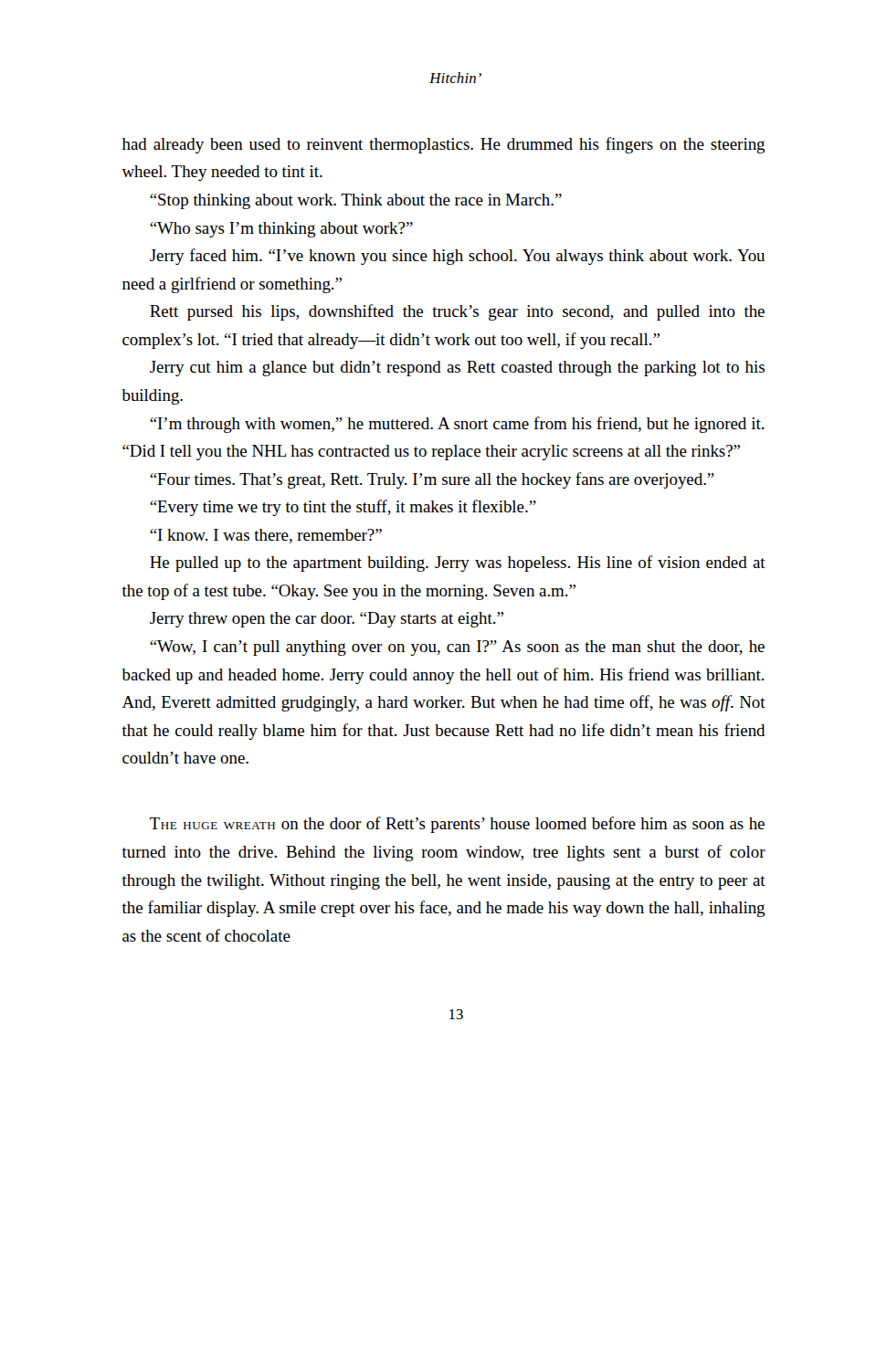Hitchin’
had already been used to reinvent thermoplastics. He drummed his fingers on the steering wheel. They needed to tint it.
“Stop thinking about work. Think about the race in March.”
“Who says I’m thinking about work?”
Jerry faced him. “I’ve known you since high school. You always think about work. You need a girlfriend or something.”
Rett pursed his lips, downshifted the truck’s gear into second, and pulled into the complex’s lot. “I tried that already—it didn’t work out too well, if you recall.”
Jerry cut him a glance but didn’t respond as Rett coasted through the parking lot to his building.
“I’m through with women,” he muttered. A snort came from his friend, but he ignored it. “Did I tell you the NHL has contracted us to replace their acrylic screens at all the rinks?”
“Four times. That’s great, Rett. Truly. I’m sure all the hockey fans are overjoyed.”
“Every time we try to tint the stuff, it makes it flexible.”
“I know. I was there, remember?”
He pulled up to the apartment building. Jerry was hopeless. His line of vision ended at the top of a test tube. “Okay. See you in the morning. Seven a.m.”
Jerry threw open the car door. “Day starts at eight.”
“Wow, I can’t pull anything over on you, can I?” As soon as the man shut the door, he backed up and headed home. Jerry could annoy the hell out of him. His friend was brilliant. And, Everett admitted grudgingly, a hard worker. But when he had time off, he was off. Not that he could really blame him for that. Just because Rett had no life didn’t mean his friend couldn’t have one.
The huge wreath on the door of Rett’s parents’ house loomed before him as soon as he turned into the drive. Behind the living room window, tree lights sent a burst of color through the twilight. Without ringing the bell, he went inside, pausing at the entry to peer at the familiar display. A smile crept over his face, and he made his way down the hall, inhaling as the scent of chocolate
13